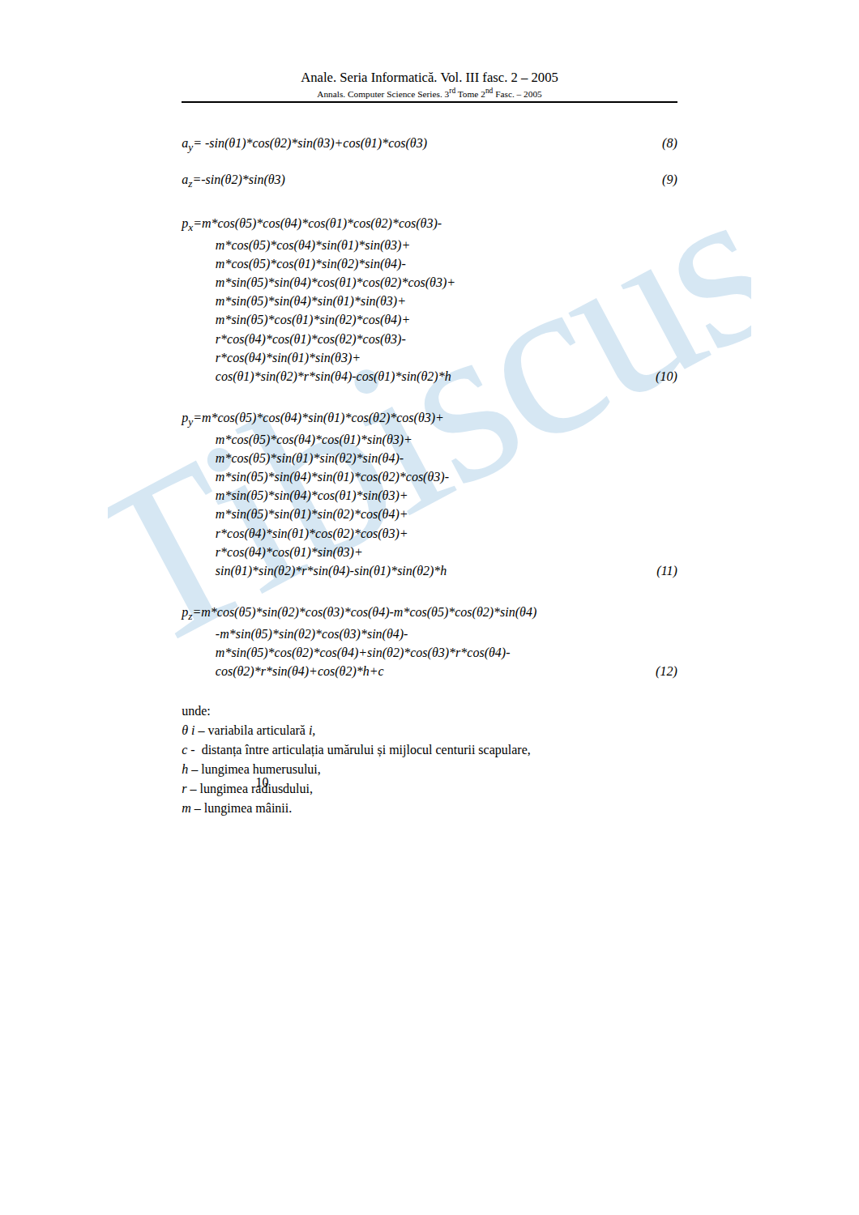Tibiscus
Anale. Seria Informatică. Vol. III fasc. 2 – 2005
Annals. Computer Science Series. 3rd Tome 2nd Fasc. – 2005
ay= -sin(θ1)*cos(θ2)*sin(θ3)+cos(θ1)*cos(θ3) (8)
az=-sin(θ2)*sin(θ3) (9)
px=m*cos(θ5)*cos(θ4)*cos(θ1)*cos(θ2)*cos(θ3)- m*cos(θ5)*cos(θ4)*sin(θ1)*sin(θ3)+ m*cos(θ5)*cos(θ1)*sin(θ2)*sin(θ4)- m*sin(θ5)*sin(θ4)*cos(θ1)*cos(θ2)*cos(θ3)+ m*sin(θ5)*sin(θ4)*sin(θ1)*sin(θ3)+ m*sin(θ5)*cos(θ1)*sin(θ2)*cos(θ4)+ r*cos(θ4)*cos(θ1)*cos(θ2)*cos(θ3)- r*cos(θ4)*sin(θ1)*sin(θ3)+ cos(θ1)*sin(θ2)*r*sin(θ4)-cos(θ1)*sin(θ2)*h (10)
py=m*cos(θ5)*cos(θ4)*sin(θ1)*cos(θ2)*cos(θ3)+ m*cos(θ5)*cos(θ4)*cos(θ1)*sin(θ3)+ m*cos(θ5)*sin(θ1)*sin(θ2)*sin(θ4)- m*sin(θ5)*sin(θ4)*sin(θ1)*cos(θ2)*cos(θ3)- m*sin(θ5)*sin(θ4)*cos(θ1)*sin(θ3)+ m*sin(θ5)*sin(θ1)*sin(θ2)*cos(θ4)+ r*cos(θ4)*sin(θ1)*cos(θ2)*cos(θ3)+ r*cos(θ4)*cos(θ1)*sin(θ3)+ sin(θ1)*sin(θ2)*r*sin(θ4)-sin(θ1)*sin(θ2)*h (11)
pz=m*cos(θ5)*sin(θ2)*cos(θ3)*cos(θ4)-m*cos(θ5)*cos(θ2)*sin(θ4) -m*sin(θ5)*sin(θ2)*cos(θ3)*sin(θ4)- m*sin(θ5)*cos(θ2)*cos(θ4)+sin(θ2)*cos(θ3)*r*cos(θ4)- cos(θ2)*r*sin(θ4)+cos(θ2)*h+c (12)
unde:
θ i – variabila articulară i,
c - distanța între articulația umărului și mijlocul centurii scapulare,
h – lungimea humerusului,
r – lungimea radiusdului,
m – lungimea mâinii.
10